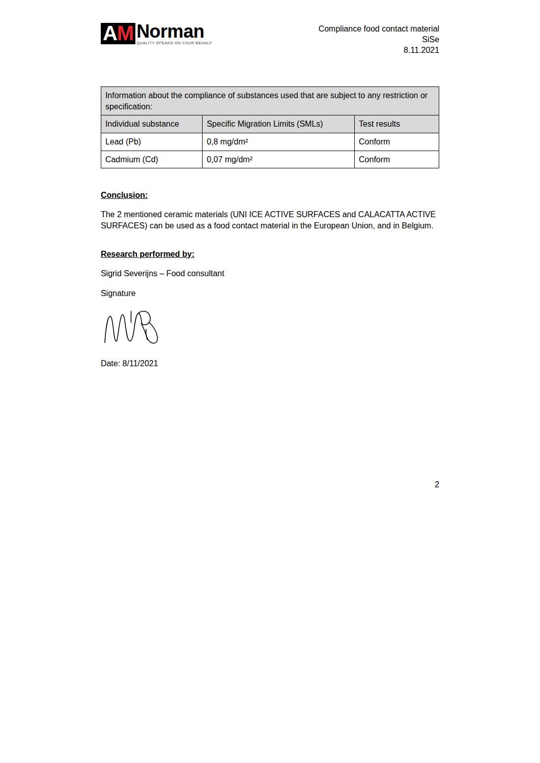AM Norman QUALITY SPEAKS ON YOUR BEHALF
Compliance food contact material
SiSe
8.11.2021
| Information about the compliance of substances used that are subject to any restriction or specification: |
| Individual substance | Specific Migration Limits (SMLs) | Test results |
| Lead (Pb) | 0,8 mg/dm² | Conform |
| Cadmium (Cd) | 0,07 mg/dm² | Conform |
Conclusion:
The 2 mentioned ceramic materials (UNI ICE ACTIVE SURFACES and CALACATTA ACTIVE SURFACES) can be used as a food contact material in the European Union, and in Belgium.
Research performed by:
Sigrid Severijns – Food consultant
Signature
Date: 8/11/2021
2